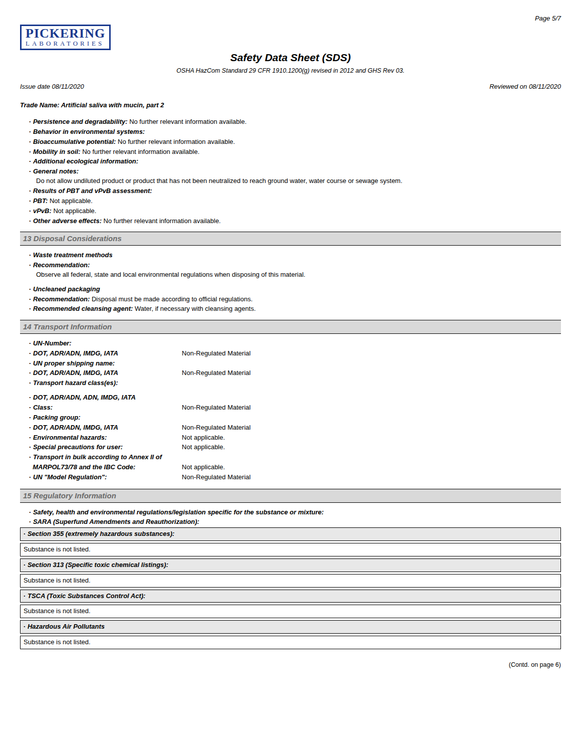Page 5/7
PICKERING LABORATORIES
Safety Data Sheet (SDS)
OSHA HazCom Standard 29 CFR 1910.1200(g) revised in 2012 and GHS Rev 03.
Issue date 08/11/2020 Reviewed on 08/11/2020
Trade Name: Artificial saliva with mucin, part 2
Persistence and degradability: No further relevant information available.
Behavior in environmental systems:
Bioaccumulative potential: No further relevant information available.
Mobility in soil: No further relevant information available.
Additional ecological information:
General notes:
Do not allow undiluted product or product that has not been neutralized to reach ground water, water course or sewage system.
Results of PBT and vPvB assessment:
PBT: Not applicable.
vPvB: Not applicable.
Other adverse effects: No further relevant information available.
13 Disposal Considerations
Waste treatment methods
Recommendation:
Observe all federal, state and local environmental regulations when disposing of this material.
Uncleaned packaging
Recommendation: Disposal must be made according to official regulations.
Recommended cleansing agent: Water, if necessary with cleansing agents.
14 Transport Information
| UN-Number: | |
| DOT, ADR/ADN, IMDG, IATA | Non-Regulated Material |
| UN proper shipping name: | |
| DOT, ADR/ADN, IMDG, IATA | Non-Regulated Material |
| Transport hazard class(es): | |
| DOT, ADR/ADN, ADN, IMDG, IATA | |
| Class: | Non-Regulated Material |
| Packing group: | |
| DOT, ADR/ADN, IMDG, IATA | Non-Regulated Material |
| Environmental hazards: | Not applicable. |
| Special precautions for user: | Not applicable. |
| Transport in bulk according to Annex II of | |
| MARPOL73/78 and the IBC Code: | Not applicable. |
| UN "Model Regulation": | Non-Regulated Material |
15 Regulatory Information
Safety, health and environmental regulations/legislation specific for the substance or mixture:
SARA (Superfund Amendments and Reauthorization):
Section 355 (extremely hazardous substances):
Substance is not listed.
Section 313 (Specific toxic chemical listings):
Substance is not listed.
TSCA (Toxic Substances Control Act):
Substance is not listed.
Hazardous Air Pollutants
Substance is not listed.
(Contd. on page 6)